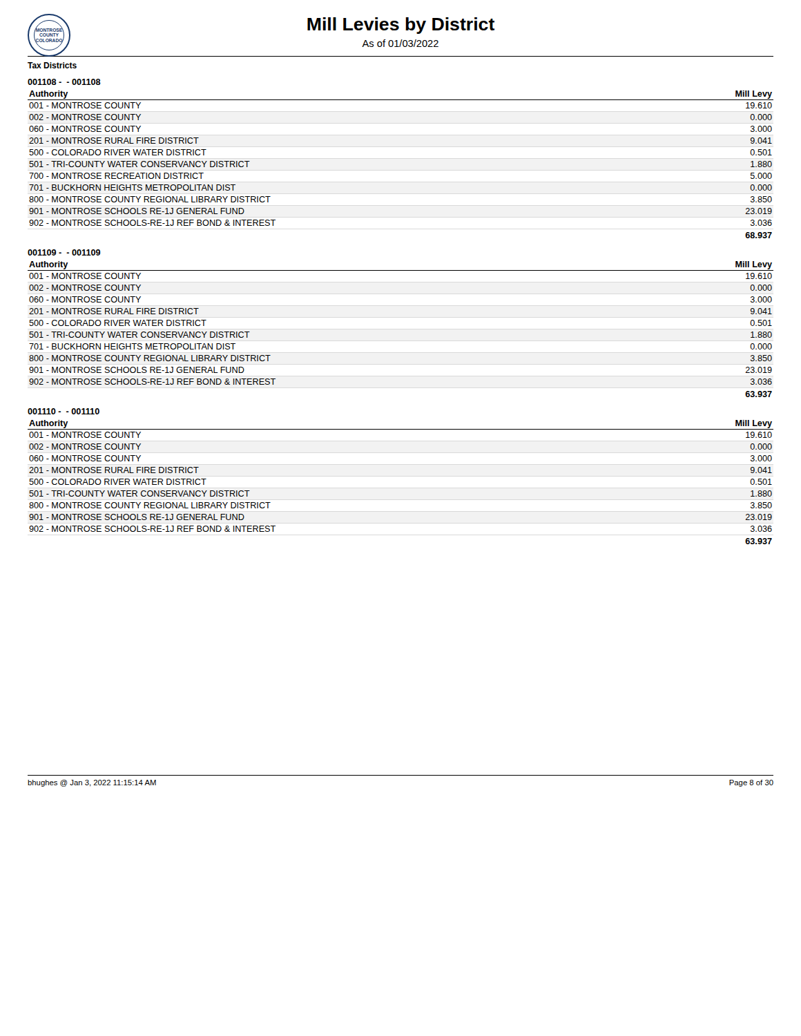MONTROSE COUNTY
COLORADO
Mill Levies by District
As of 01/03/2022
Tax Districts
001108 - - 001108
| Authority | Mill Levy |
| --- | --- |
| 001 - MONTROSE COUNTY | 19.610 |
| 002 - MONTROSE COUNTY | 0.000 |
| 060 - MONTROSE COUNTY | 3.000 |
| 201 - MONTROSE RURAL FIRE DISTRICT | 9.041 |
| 500 - COLORADO RIVER WATER DISTRICT | 0.501 |
| 501 - TRI-COUNTY WATER CONSERVANCY DISTRICT | 1.880 |
| 700 - MONTROSE RECREATION DISTRICT | 5.000 |
| 701 - BUCKHORN HEIGHTS METROPOLITAN DIST | 0.000 |
| 800 - MONTROSE COUNTY REGIONAL LIBRARY DISTRICT | 3.850 |
| 901 - MONTROSE SCHOOLS RE-1J GENERAL FUND | 23.019 |
| 902 - MONTROSE SCHOOLS-RE-1J REF BOND & INTEREST | 3.036 |
| | 68.937 |
001109 - - 001109
| Authority | Mill Levy |
| --- | --- |
| 001 - MONTROSE COUNTY | 19.610 |
| 002 - MONTROSE COUNTY | 0.000 |
| 060 - MONTROSE COUNTY | 3.000 |
| 201 - MONTROSE RURAL FIRE DISTRICT | 9.041 |
| 500 - COLORADO RIVER WATER DISTRICT | 0.501 |
| 501 - TRI-COUNTY WATER CONSERVANCY DISTRICT | 1.880 |
| 701 - BUCKHORN HEIGHTS METROPOLITAN DIST | 0.000 |
| 800 - MONTROSE COUNTY REGIONAL LIBRARY DISTRICT | 3.850 |
| 901 - MONTROSE SCHOOLS RE-1J GENERAL FUND | 23.019 |
| 902 - MONTROSE SCHOOLS-RE-1J REF BOND & INTEREST | 3.036 |
| | 63.937 |
001110 - - 001110
| Authority | Mill Levy |
| --- | --- |
| 001 - MONTROSE COUNTY | 19.610 |
| 002 - MONTROSE COUNTY | 0.000 |
| 060 - MONTROSE COUNTY | 3.000 |
| 201 - MONTROSE RURAL FIRE DISTRICT | 9.041 |
| 500 - COLORADO RIVER WATER DISTRICT | 0.501 |
| 501 - TRI-COUNTY WATER CONSERVANCY DISTRICT | 1.880 |
| 800 - MONTROSE COUNTY REGIONAL LIBRARY DISTRICT | 3.850 |
| 901 - MONTROSE SCHOOLS RE-1J GENERAL FUND | 23.019 |
| 902 - MONTROSE SCHOOLS-RE-1J REF BOND & INTEREST | 3.036 |
| | 63.937 |
bhughes @ Jan 3, 2022 11:15:14 AM
Page 8 of 30